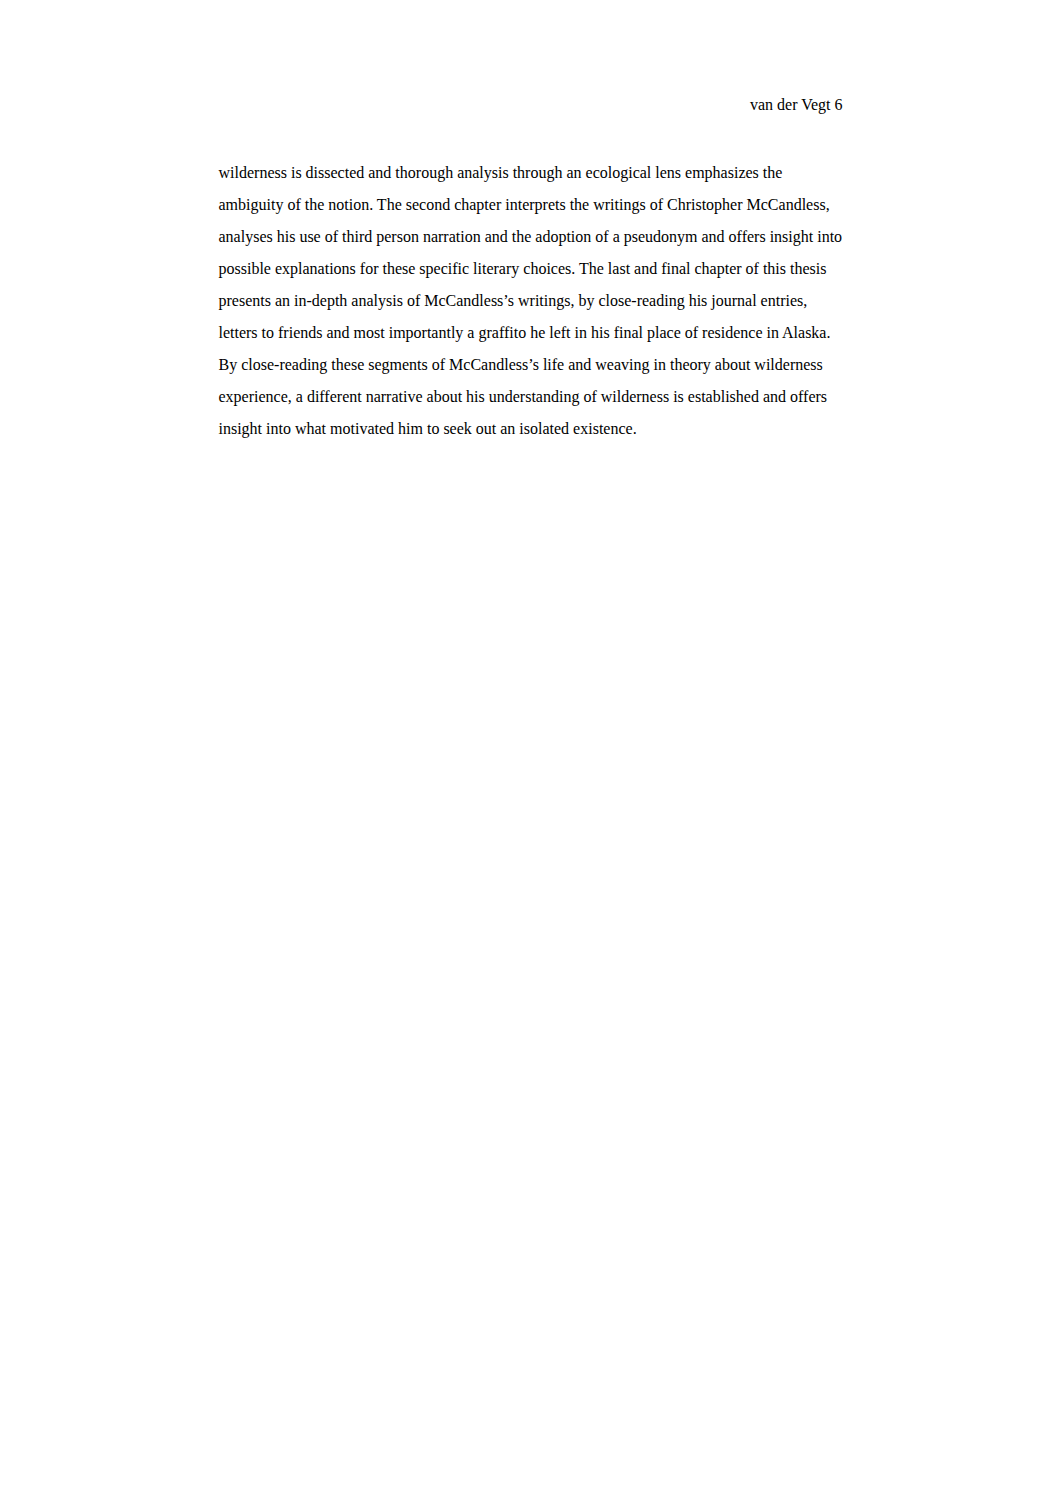van der Vegt 6
wilderness is dissected and thorough analysis through an ecological lens emphasizes the ambiguity of the notion. The second chapter interprets the writings of Christopher McCandless, analyses his use of third person narration and the adoption of a pseudonym and offers insight into possible explanations for these specific literary choices. The last and final chapter of this thesis presents an in-depth analysis of McCandless’s writings, by close-reading his journal entries, letters to friends and most importantly a graffito he left in his final place of residence in Alaska. By close-reading these segments of McCandless’s life and weaving in theory about wilderness experience, a different narrative about his understanding of wilderness is established and offers insight into what motivated him to seek out an isolated existence.